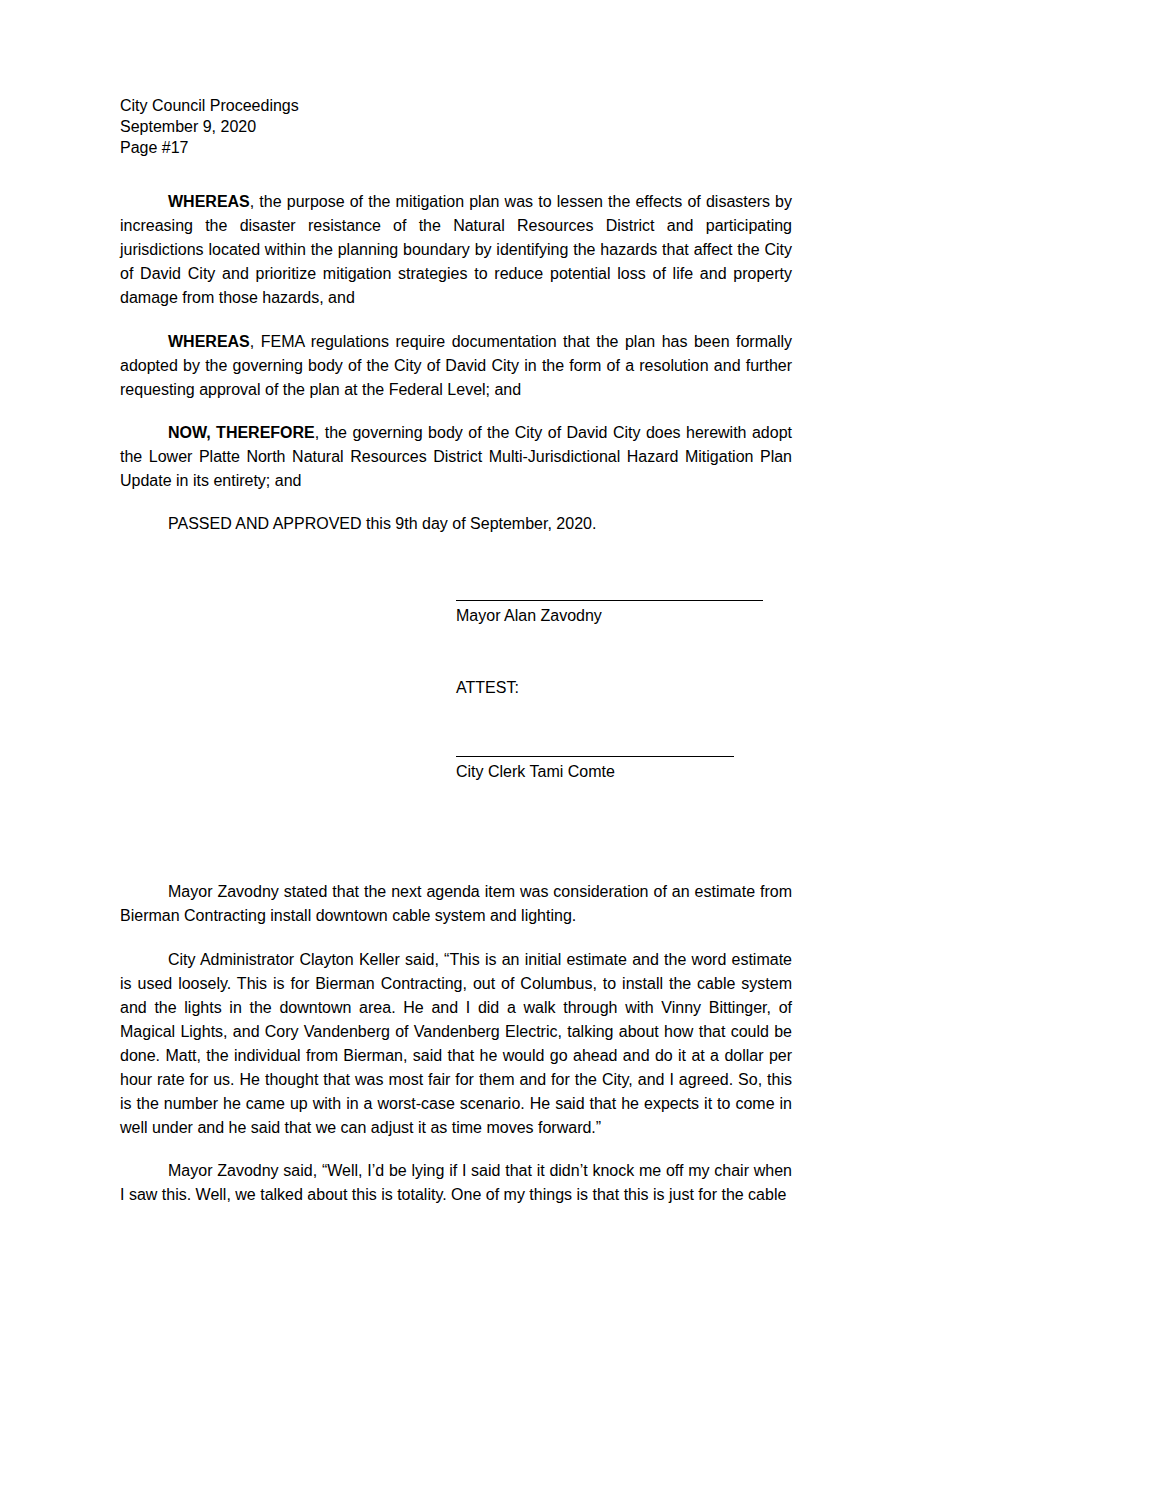City Council Proceedings
September 9, 2020
Page #17
WHEREAS, the purpose of the mitigation plan was to lessen the effects of disasters by increasing the disaster resistance of the Natural Resources District and participating jurisdictions located within the planning boundary by identifying the hazards that affect the City of David City and prioritize mitigation strategies to reduce potential loss of life and property damage from those hazards, and
WHEREAS, FEMA regulations require documentation that the plan has been formally adopted by the governing body of the City of David City in the form of a resolution and further requesting approval of the plan at the Federal Level; and
NOW, THEREFORE, the governing body of the City of David City does herewith adopt the Lower Platte North Natural Resources District Multi-Jurisdictional Hazard Mitigation Plan Update in its entirety; and
PASSED AND APPROVED this 9th day of September, 2020.
Mayor Alan Zavodny
ATTEST:
City Clerk Tami Comte
Mayor Zavodny stated that the next agenda item was consideration of an estimate from Bierman Contracting install downtown cable system and lighting.
City Administrator Clayton Keller said, “This is an initial estimate and the word estimate is used loosely. This is for Bierman Contracting, out of Columbus, to install the cable system and the lights in the downtown area. He and I did a walk through with Vinny Bittinger, of Magical Lights, and Cory Vandenberg of Vandenberg Electric, talking about how that could be done. Matt, the individual from Bierman, said that he would go ahead and do it at a dollar per hour rate for us. He thought that was most fair for them and for the City, and I agreed. So, this is the number he came up with in a worst-case scenario. He said that he expects it to come in well under and he said that we can adjust it as time moves forward.”
Mayor Zavodny said, “Well, I’d be lying if I said that it didn’t knock me off my chair when I saw this. Well, we talked about this is totality. One of my things is that this is just for the cable